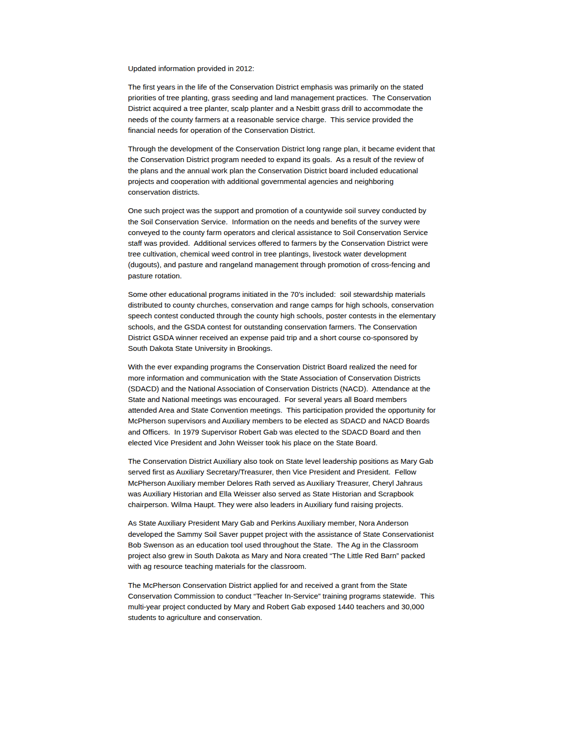Updated information provided in 2012:
The first years in the life of the Conservation District emphasis was primarily on the stated priorities of tree planting, grass seeding and land management practices. The Conservation District acquired a tree planter, scalp planter and a Nesbitt grass drill to accommodate the needs of the county farmers at a reasonable service charge. This service provided the financial needs for operation of the Conservation District.
Through the development of the Conservation District long range plan, it became evident that the Conservation District program needed to expand its goals. As a result of the review of the plans and the annual work plan the Conservation District board included educational projects and cooperation with additional governmental agencies and neighboring conservation districts.
One such project was the support and promotion of a countywide soil survey conducted by the Soil Conservation Service. Information on the needs and benefits of the survey were conveyed to the county farm operators and clerical assistance to Soil Conservation Service staff was provided. Additional services offered to farmers by the Conservation District were tree cultivation, chemical weed control in tree plantings, livestock water development (dugouts), and pasture and rangeland management through promotion of cross-fencing and pasture rotation.
Some other educational programs initiated in the 70’s included: soil stewardship materials distributed to county churches, conservation and range camps for high schools, conservation speech contest conducted through the county high schools, poster contests in the elementary schools, and the GSDA contest for outstanding conservation farmers. The Conservation District GSDA winner received an expense paid trip and a short course co-sponsored by South Dakota State University in Brookings.
With the ever expanding programs the Conservation District Board realized the need for more information and communication with the State Association of Conservation Districts (SDACD) and the National Association of Conservation Districts (NACD). Attendance at the State and National meetings was encouraged. For several years all Board members attended Area and State Convention meetings. This participation provided the opportunity for McPherson supervisors and Auxiliary members to be elected as SDACD and NACD Boards and Officers. In 1979 Supervisor Robert Gab was elected to the SDACD Board and then elected Vice President and John Weisser took his place on the State Board.
The Conservation District Auxiliary also took on State level leadership positions as Mary Gab served first as Auxiliary Secretary/Treasurer, then Vice President and President. Fellow McPherson Auxiliary member Delores Rath served as Auxiliary Treasurer, Cheryl Jahraus was Auxiliary Historian and Ella Weisser also served as State Historian and Scrapbook chairperson. Wilma Haupt. They were also leaders in Auxiliary fund raising projects.
As State Auxiliary President Mary Gab and Perkins Auxiliary member, Nora Anderson developed the Sammy Soil Saver puppet project with the assistance of State Conservationist Bob Swenson as an education tool used throughout the State. The Ag in the Classroom project also grew in South Dakota as Mary and Nora created “The Little Red Barn” packed with ag resource teaching materials for the classroom.
The McPherson Conservation District applied for and received a grant from the State Conservation Commission to conduct “Teacher In-Service” training programs statewide. This multi-year project conducted by Mary and Robert Gab exposed 1440 teachers and 30,000 students to agriculture and conservation.